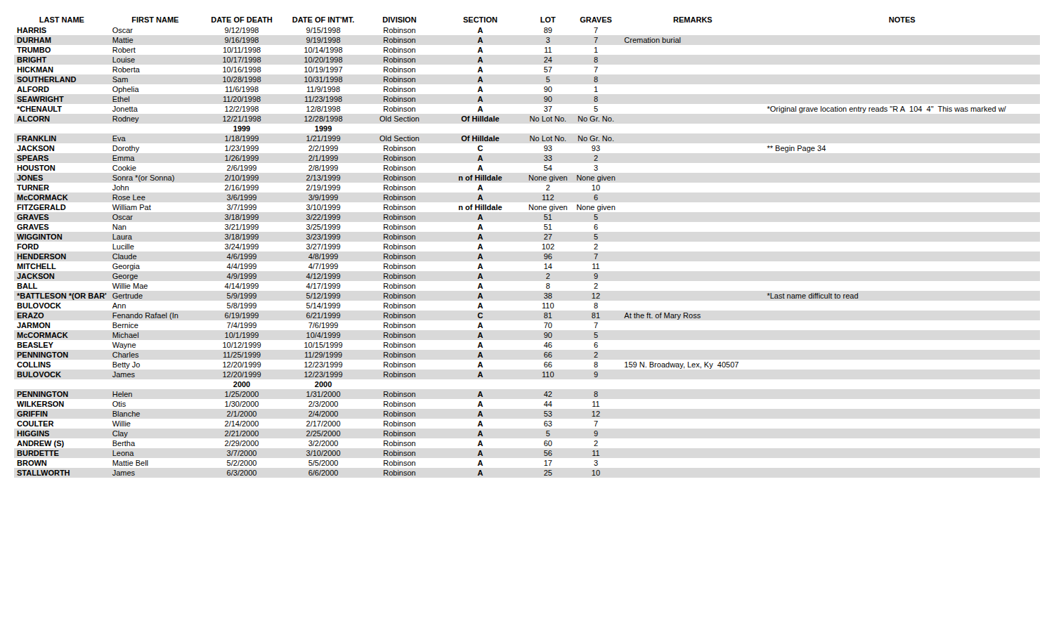| LAST NAME | FIRST NAME | DATE OF DEATH | DATE OF INT'MT. | DIVISION | SECTION | LOT | GRAVES | REMARKS | NOTES |
| --- | --- | --- | --- | --- | --- | --- | --- | --- | --- |
| HARRIS | Oscar | 9/12/1998 | 9/15/1998 | Robinson | A | 89 | 7 | | |
| DURHAM | Mattie | 9/16/1998 | 9/19/1998 | Robinson | A | 3 | 7 | Cremation burial | |
| TRUMBO | Robert | 10/11/1998 | 10/14/1998 | Robinson | A | 11 | 1 | | |
| BRIGHT | Louise | 10/17/1998 | 10/20/1998 | Robinson | A | 24 | 8 | | |
| HICKMAN | Roberta | 10/16/1998 | 10/19/1997 | Robinson | A | 57 | 7 | | |
| SOUTHERLAND | Sam | 10/28/1998 | 10/31/1998 | Robinson | A | 5 | 8 | | |
| ALFORD | Ophelia | 11/6/1998 | 11/9/1998 | Robinson | A | 90 | 1 | | |
| SEAWRIGHT | Ethel | 11/20/1998 | 11/23/1998 | Robinson | A | 90 | 8 | | |
| *CHENAULT | Jonetta | 12/2/1998 | 12/8/1998 | Robinson | A | 37 | 5 | | *Original grave location entry reads "R A 104 4" This was marked w/ |
| ALCORN | Rodney | 12/21/1998 | 12/28/1998 | Old Section | Of Hilldale | No Lot No. | No Gr. No. | | |
| | | 1999 | 1999 | | | | | | |
| FRANKLIN | Eva | 1/18/1999 | 1/21/1999 | Old Section | Of Hilldale | No Lot No. | No Gr. No. | | |
| JACKSON | Dorothy | 1/23/1999 | 2/2/1999 | Robinson | C | 93 | 93 | | ** Begin Page 34 |
| SPEARS | Emma | 1/26/1999 | 2/1/1999 | Robinson | A | 33 | 2 | | |
| HOUSTON | Cookie | 2/6/1999 | 2/8/1999 | Robinson | A | 54 | 3 | | |
| JONES | Sonra *(or Sonna) | 2/10/1999 | 2/13/1999 | Robinson | n of Hilldale | None given | None given | | |
| TURNER | John | 2/16/1999 | 2/19/1999 | Robinson | A | 2 | 10 | | |
| McCORMACK | Rose Lee | 3/6/1999 | 3/9/1999 | Robinson | A | 112 | 6 | | |
| FITZGERALD | William Pat | 3/7/1999 | 3/10/1999 | Robinson | n of Hilldale | None given | None given | | |
| GRAVES | Oscar | 3/18/1999 | 3/22/1999 | Robinson | A | 51 | 5 | | |
| GRAVES | Nan | 3/21/1999 | 3/25/1999 | Robinson | A | 51 | 6 | | |
| WIGGINTON | Laura | 3/18/1999 | 3/23/1999 | Robinson | A | 27 | 5 | | |
| FORD | Lucille | 3/24/1999 | 3/27/1999 | Robinson | A | 102 | 2 | | |
| HENDERSON | Claude | 4/6/1999 | 4/8/1999 | Robinson | A | 96 | 7 | | |
| MITCHELL | Georgia | 4/4/1999 | 4/7/1999 | Robinson | A | 14 | 11 | | |
| JACKSON | George | 4/9/1999 | 4/12/1999 | Robinson | A | 2 | 9 | | |
| BALL | Willie Mae | 4/14/1999 | 4/17/1999 | Robinson | A | 8 | 2 | | |
| *BATTLESON *(OR BAR' | Gertrude | 5/9/1999 | 5/12/1999 | Robinson | A | 38 | 12 | | *Last name difficult to read |
| BULOVOCK | Ann | 5/8/1999 | 5/14/1999 | Robinson | A | 110 | 8 | | |
| ERAZO | Fenando Rafael (In | 6/19/1999 | 6/21/1999 | Robinson | C | 81 | 81 | At the ft. of Mary Ross | |
| JARMON | Bernice | 7/4/1999 | 7/6/1999 | Robinson | A | 70 | 7 | | |
| McCORMACK | Michael | 10/1/1999 | 10/4/1999 | Robinson | A | 90 | 5 | | |
| BEASLEY | Wayne | 10/12/1999 | 10/15/1999 | Robinson | A | 46 | 6 | | |
| PENNINGTON | Charles | 11/25/1999 | 11/29/1999 | Robinson | A | 66 | 2 | | |
| COLLINS | Betty Jo | 12/20/1999 | 12/23/1999 | Robinson | A | 66 | 8 | 159 N. Broadway, Lex, Ky 40507 | |
| BULOVOCK | James | 12/20/1999 | 12/23/1999 | Robinson | A | 110 | 9 | | |
| | | 2000 | 2000 | | | | | | |
| PENNINGTON | Helen | 1/25/2000 | 1/31/2000 | Robinson | A | 42 | 8 | | |
| WILKERSON | Otis | 1/30/2000 | 2/3/2000 | Robinson | A | 44 | 11 | | |
| GRIFFIN | Blanche | 2/1/2000 | 2/4/2000 | Robinson | A | 53 | 12 | | |
| COULTER | Willie | 2/14/2000 | 2/17/2000 | Robinson | A | 63 | 7 | | |
| HIGGINS | Clay | 2/21/2000 | 2/25/2000 | Robinson | A | 5 | 9 | | |
| ANDREW (S) | Bertha | 2/29/2000 | 3/2/2000 | Robinson | A | 60 | 2 | | |
| BURDETTE | Leona | 3/7/2000 | 3/10/2000 | Robinson | A | 56 | 11 | | |
| BROWN | Mattie Bell | 5/2/2000 | 5/5/2000 | Robinson | A | 17 | 3 | | |
| STALLWORTH | James | 6/3/2000 | 6/6/2000 | Robinson | A | 25 | 10 | | |